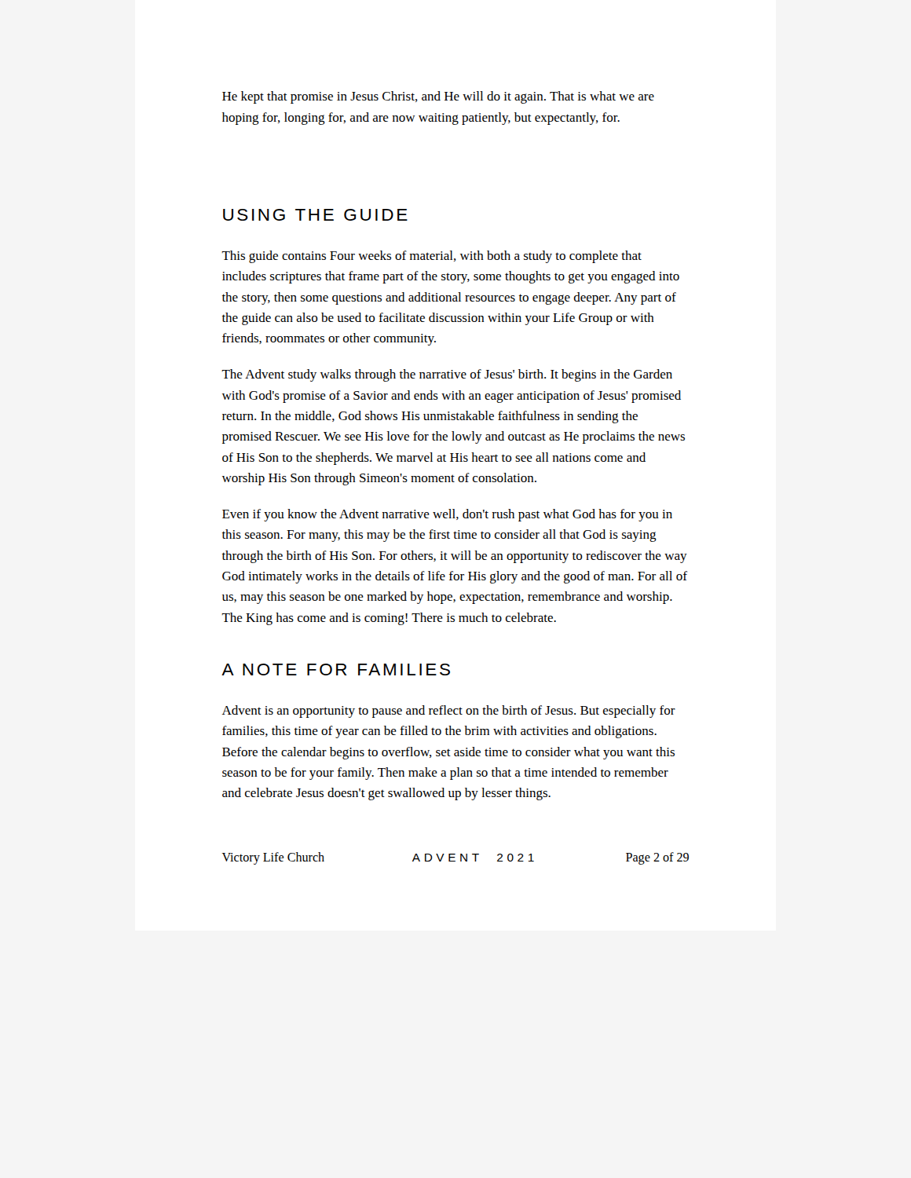He kept that promise in Jesus Christ, and He will do it again. That is what we are hoping for, longing for, and are now waiting patiently, but expectantly, for.
Using the Guide
This guide contains Four weeks of material, with both a study to complete that includes scriptures that frame part of the story, some thoughts to get you engaged into the story, then some questions and additional resources to engage deeper. Any part of the guide can also be used to facilitate discussion within your Life Group or with friends, roommates or other community.
The Advent study walks through the narrative of Jesus' birth. It begins in the Garden with God's promise of a Savior and ends with an eager anticipation of Jesus' promised return. In the middle, God shows His unmistakable faithfulness in sending the promised Rescuer. We see His love for the lowly and outcast as He proclaims the news of His Son to the shepherds. We marvel at His heart to see all nations come and worship His Son through Simeon's moment of consolation.
Even if you know the Advent narrative well, don't rush past what God has for you in this season. For many, this may be the first time to consider all that God is saying through the birth of His Son. For others, it will be an opportunity to rediscover the way God intimately works in the details of life for His glory and the good of man. For all of us, may this season be one marked by hope, expectation, remembrance and worship. The King has come and is coming! There is much to celebrate.
A Note for Families
Advent is an opportunity to pause and reflect on the birth of Jesus. But especially for families, this time of year can be filled to the brim with activities and obligations. Before the calendar begins to overflow, set aside time to consider what you want this season to be for your family. Then make a plan so that a time intended to remember and celebrate Jesus doesn't get swallowed up by lesser things.
Victory Life Church
Advent 2021
Page 2 of 29